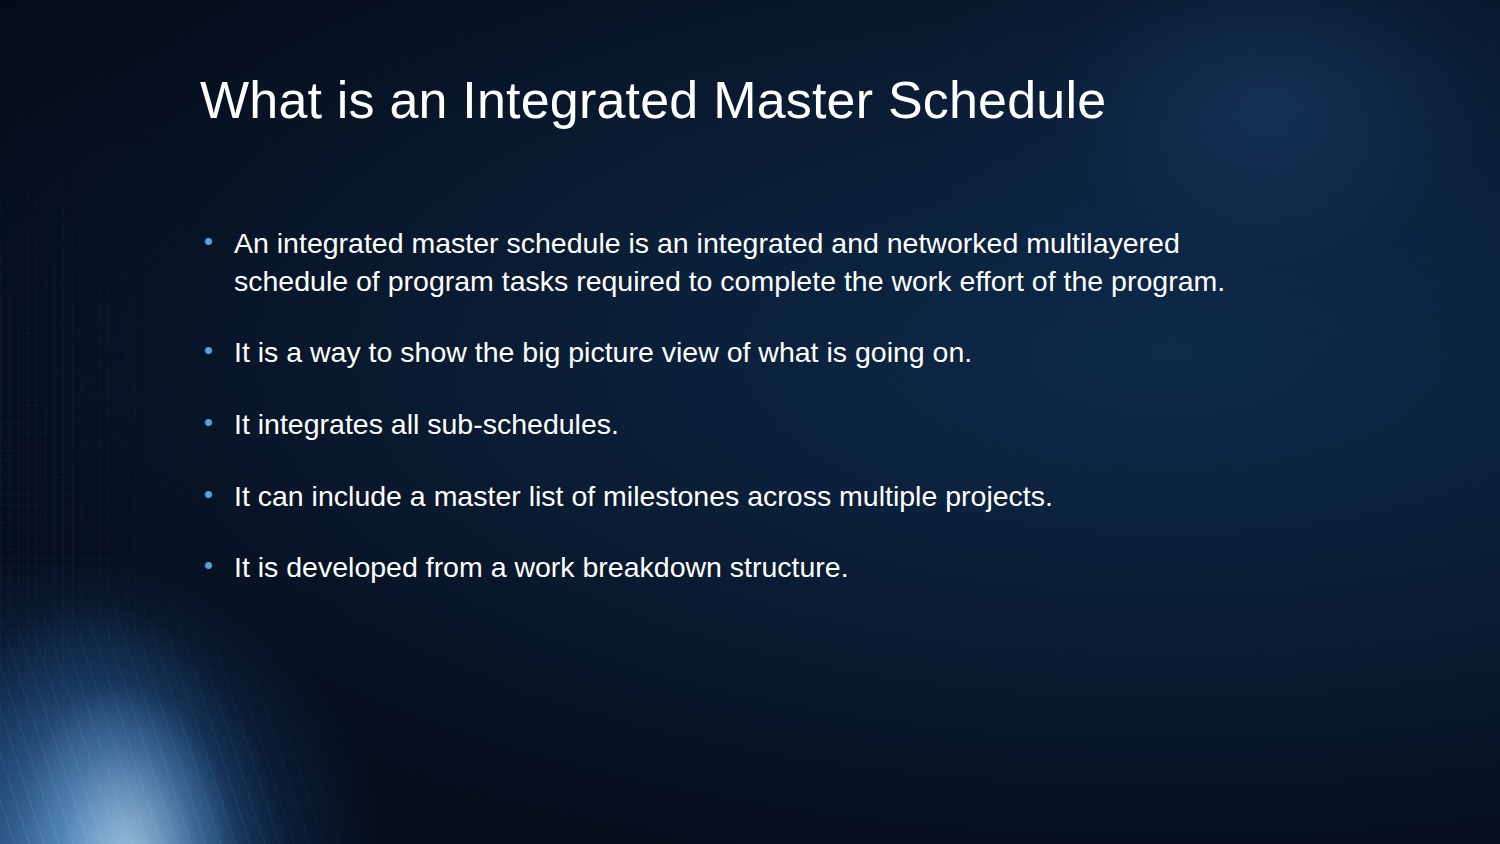What is an Integrated Master Schedule
An integrated master schedule is an integrated and networked multilayered schedule of program tasks required to complete the work effort of the program.
It is a way to show the big picture view of what is going on.
It integrates all sub-schedules.
It can include a master list of milestones across multiple projects.
It is developed from a work breakdown structure.